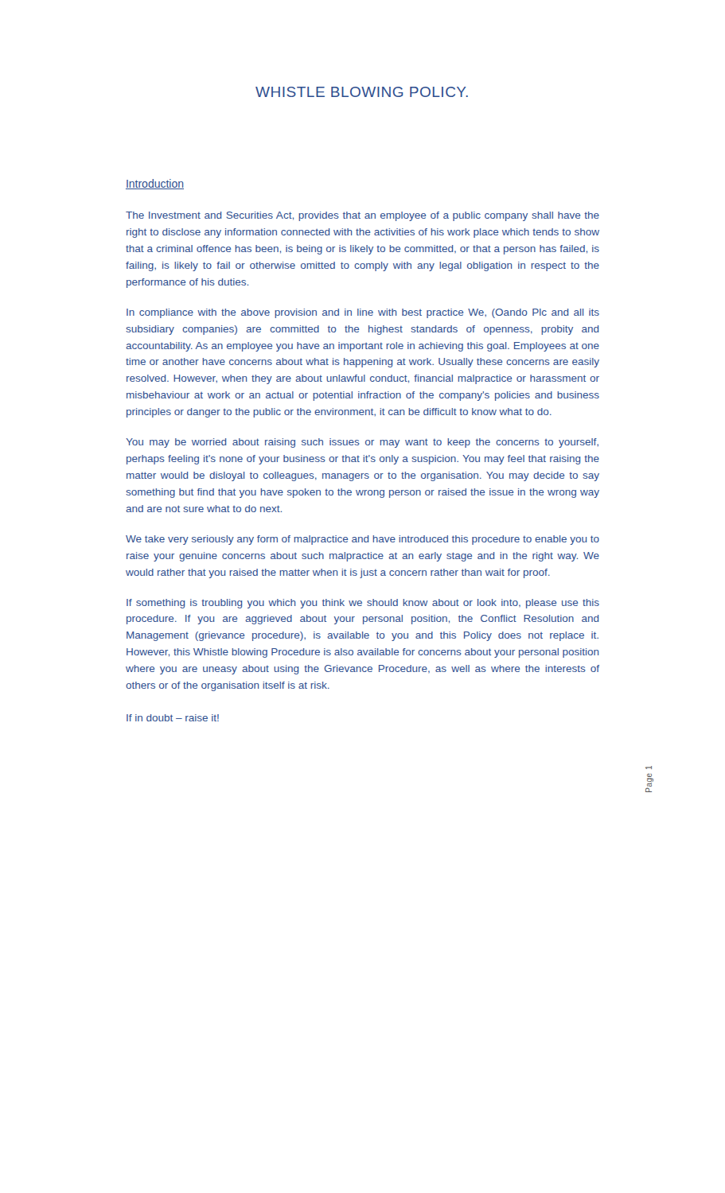WHISTLE BLOWING POLICY.
Introduction
The Investment and Securities Act, provides that an employee of a public company shall have the right to disclose any information connected with the activities of his work place which tends to show that a criminal offence has been, is being or is likely to be committed, or that a person has failed, is failing, is likely to fail or otherwise omitted to comply with any legal obligation in respect to the performance of his duties.
In compliance with the above provision and in line with best practice We, (Oando Plc and all its subsidiary companies) are committed to the highest standards of openness, probity and accountability. As an employee you have an important role in achieving this goal. Employees at one time or another have concerns about what is happening at work. Usually these concerns are easily resolved. However, when they are about unlawful conduct, financial malpractice or harassment or misbehaviour at work or an actual or potential infraction of the company's policies and business principles or danger to the public or the environment, it can be difficult to know what to do.
You may be worried about raising such issues or may want to keep the concerns to yourself, perhaps feeling it's none of your business or that it's only a suspicion. You may feel that raising the matter would be disloyal to colleagues, managers or to the organisation. You may decide to say something but find that you have spoken to the wrong person or raised the issue in the wrong way and are not sure what to do next.
We take very seriously any form of malpractice and have introduced this procedure to enable you to raise your genuine concerns about such malpractice at an early stage and in the right way. We would rather that you raised the matter when it is just a concern rather than wait for proof.
If something is troubling you which you think we should know about or look into, please use this procedure. If you are aggrieved about your personal position, the Conflict Resolution and Management (grievance procedure), is available to you and this Policy does not replace it. However, this Whistle blowing Procedure is also available for concerns about your personal position where you are uneasy about using the Grievance Procedure, as well as where the interests of others or of the organisation itself is at risk.
If in doubt – raise it!
Page 1